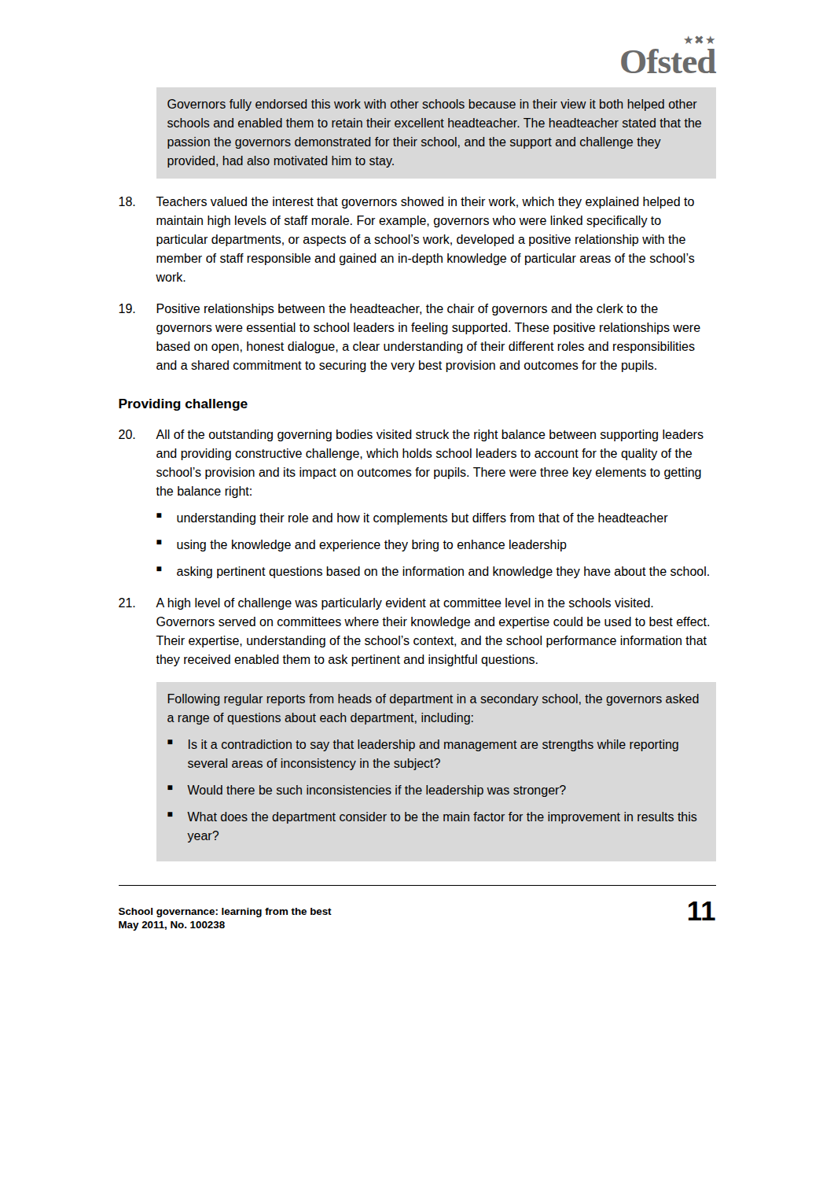★✖★
Ofsted
Governors fully endorsed this work with other schools because in their view it both helped other schools and enabled them to retain their excellent headteacher. The headteacher stated that the passion the governors demonstrated for their school, and the support and challenge they provided, had also motivated him to stay.
18. Teachers valued the interest that governors showed in their work, which they explained helped to maintain high levels of staff morale. For example, governors who were linked specifically to particular departments, or aspects of a school’s work, developed a positive relationship with the member of staff responsible and gained an in-depth knowledge of particular areas of the school’s work.
19. Positive relationships between the headteacher, the chair of governors and the clerk to the governors were essential to school leaders in feeling supported. These positive relationships were based on open, honest dialogue, a clear understanding of their different roles and responsibilities and a shared commitment to securing the very best provision and outcomes for the pupils.
Providing challenge
20. All of the outstanding governing bodies visited struck the right balance between supporting leaders and providing constructive challenge, which holds school leaders to account for the quality of the school’s provision and its impact on outcomes for pupils. There were three key elements to getting the balance right:
understanding their role and how it complements but differs from that of the headteacher
using the knowledge and experience they bring to enhance leadership
asking pertinent questions based on the information and knowledge they have about the school.
21. A high level of challenge was particularly evident at committee level in the schools visited. Governors served on committees where their knowledge and expertise could be used to best effect. Their expertise, understanding of the school’s context, and the school performance information that they received enabled them to ask pertinent and insightful questions.
Following regular reports from heads of department in a secondary school, the governors asked a range of questions about each department, including:
Is it a contradiction to say that leadership and management are strengths while reporting several areas of inconsistency in the subject?
Would there be such inconsistencies if the leadership was stronger?
What does the department consider to be the main factor for the improvement in results this year?
School governance: learning from the best
May 2011, No. 100238
11